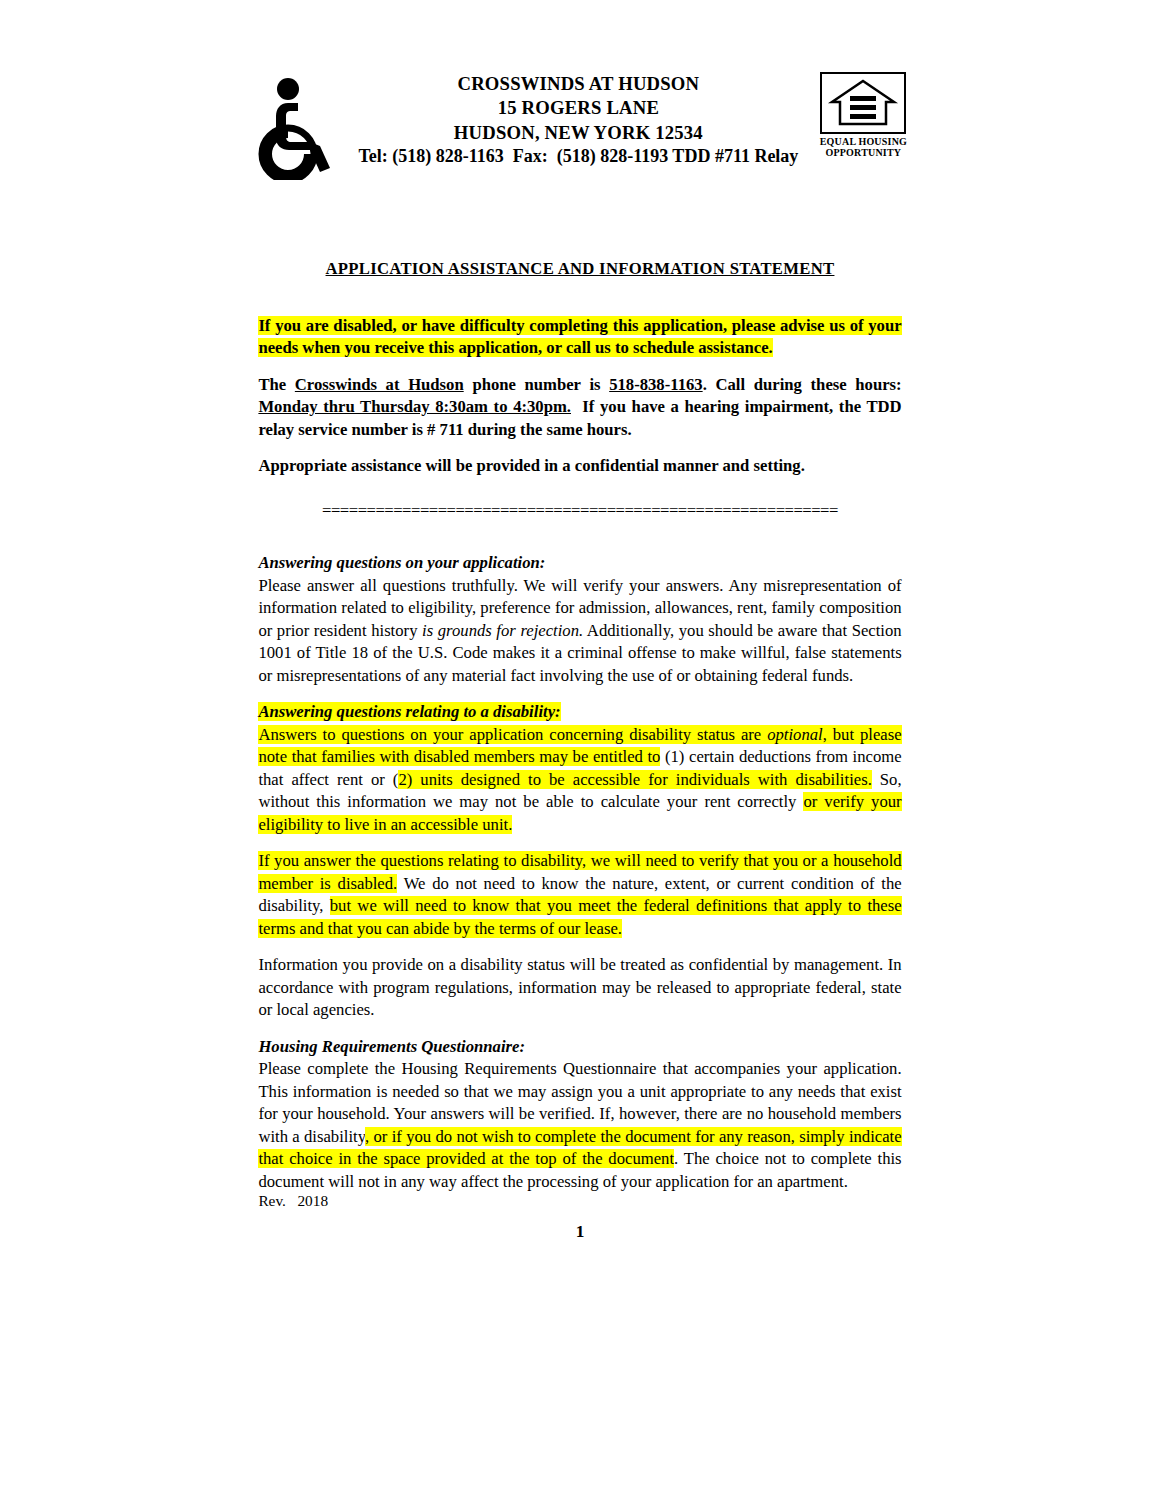CROSSWINDS AT HUDSON
15 ROGERS LANE
HUDSON, NEW YORK 12534
Tel: (518) 828-1163 Fax: (518) 828-1193 TDD #711 Relay
EQUAL HOUSING
OPPORTUNITY
APPLICATION ASSISTANCE AND INFORMATION STATEMENT
If you are disabled, or have difficulty completing this application, please advise us of your needs when you receive this application, or call us to schedule assistance.
The Crosswinds at Hudson phone number is 518-838-1163. Call during these hours: Monday thru Thursday 8:30am to 4:30pm. If you have a hearing impairment, the TDD relay service number is # 711 during the same hours.
Appropriate assistance will be provided in a confidential manner and setting.
==========================================================
Answering questions on your application:
Please answer all questions truthfully. We will verify your answers. Any misrepresentation of information related to eligibility, preference for admission, allowances, rent, family composition or prior resident history is grounds for rejection. Additionally, you should be aware that Section 1001 of Title 18 of the U.S. Code makes it a criminal offense to make willful, false statements or misrepresentations of any material fact involving the use of or obtaining federal funds.
Answering questions relating to a disability:
Answers to questions on your application concerning disability status are optional, but please note that families with disabled members may be entitled to (1) certain deductions from income that affect rent or (2) units designed to be accessible for individuals with disabilities. So, without this information we may not be able to calculate your rent correctly or verify your eligibility to live in an accessible unit.
If you answer the questions relating to disability, we will need to verify that you or a household member is disabled. We do not need to know the nature, extent, or current condition of the disability, but we will need to know that you meet the federal definitions that apply to these terms and that you can abide by the terms of our lease.
Information you provide on a disability status will be treated as confidential by management. In accordance with program regulations, information may be released to appropriate federal, state or local agencies.
Housing Requirements Questionnaire:
Please complete the Housing Requirements Questionnaire that accompanies your application. This information is needed so that we may assign you a unit appropriate to any needs that exist for your household. Your answers will be verified. If, however, there are no household members with a disability, or if you do not wish to complete the document for any reason, simply indicate that choice in the space provided at the top of the document. The choice not to complete this document will not in any way affect the processing of your application for an apartment.
Rev. 2018
1